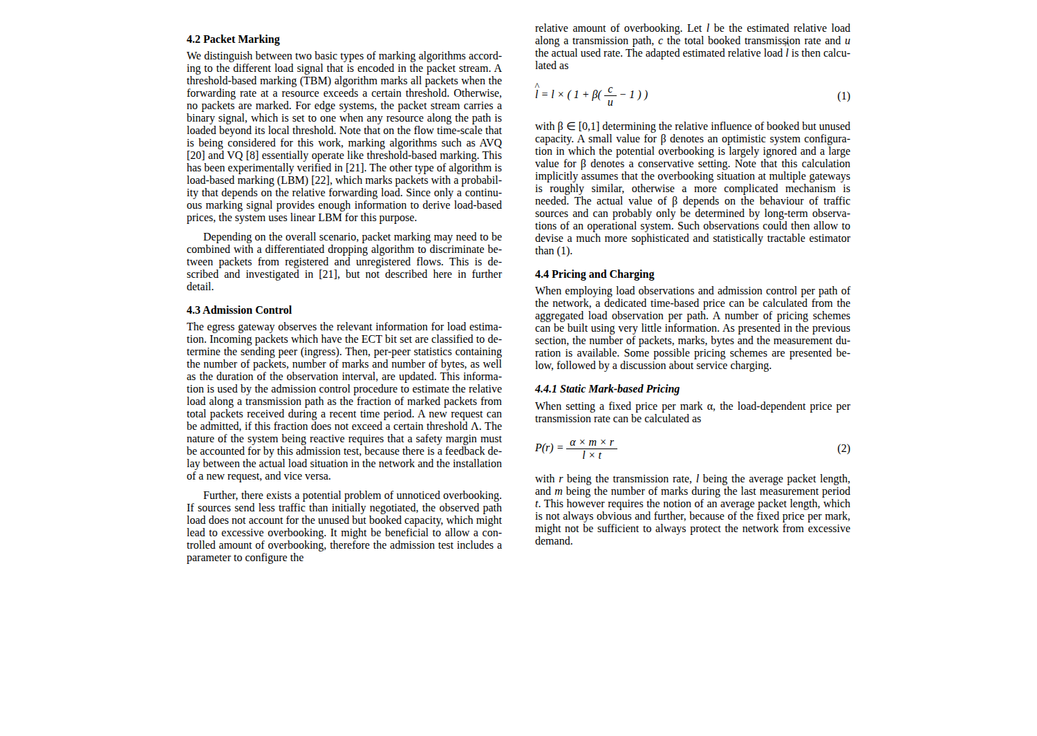4.2 Packet Marking
We distinguish between two basic types of marking algorithms according to the different load signal that is encoded in the packet stream. A threshold-based marking (TBM) algorithm marks all packets when the forwarding rate at a resource exceeds a certain threshold. Otherwise, no packets are marked. For edge systems, the packet stream carries a binary signal, which is set to one when any resource along the path is loaded beyond its local threshold. Note that on the flow time-scale that is being considered for this work, marking algorithms such as AVQ [20] and VQ [8] essentially operate like threshold-based marking. This has been experimentally verified in [21]. The other type of algorithm is load-based marking (LBM) [22], which marks packets with a probability that depends on the relative forwarding load. Since only a continuous marking signal provides enough information to derive load-based prices, the system uses linear LBM for this purpose.
Depending on the overall scenario, packet marking may need to be combined with a differentiated dropping algorithm to discriminate between packets from registered and unregistered flows. This is described and investigated in [21], but not described here in further detail.
4.3 Admission Control
The egress gateway observes the relevant information for load estimation. Incoming packets which have the ECT bit set are classified to determine the sending peer (ingress). Then, per-peer statistics containing the number of packets, number of marks and number of bytes, as well as the duration of the observation interval, are updated. This information is used by the admission control procedure to estimate the relative load along a transmission path as the fraction of marked packets from total packets received during a recent time period. A new request can be admitted, if this fraction does not exceed a certain threshold Λ. The nature of the system being reactive requires that a safety margin must be accounted for by this admission test, because there is a feedback delay between the actual load situation in the network and the installation of a new request, and vice versa.
Further, there exists a potential problem of unnoticed overbooking. If sources send less traffic than initially negotiated, the observed path load does not account for the unused but booked capacity, which might lead to excessive overbooking. It might be beneficial to allow a controlled amount of overbooking, therefore the admission test includes a parameter to configure the
relative amount of overbooking. Let l be the estimated relative load along a transmission path, c the total booked transmission rate and u the actual used rate. The adapted estimated relative load l is then calculated as
l = l × ( 1 + β( cu − 1 ) ) (1)
with β ∈ [0,1] determining the relative influence of booked but unused capacity. A small value for β denotes an optimistic system configuration in which the potential overbooking is largely ignored and a large value for β denotes a conservative setting. Note that this calculation implicitly assumes that the overbooking situation at multiple gateways is roughly similar, otherwise a more complicated mechanism is needed. The actual value of β depends on the behaviour of traffic sources and can probably only be determined by long-term observations of an operational system. Such observations could then allow to devise a much more sophisticated and statistically tractable estimator than (1).
4.4 Pricing and Charging
When employing load observations and admission control per path of the network, a dedicated time-based price can be calculated from the aggregated load observation per path. A number of pricing schemes can be built using very little information. As presented in the previous section, the number of packets, marks, bytes and the measurement duration is available. Some possible pricing schemes are presented below, followed by a discussion about service charging.
4.4.1 Static Mark-based Pricing
When setting a fixed price per mark α, the load-dependent price per transmission rate can be calculated as
P(r) = α × m × r l × t (2)
with r being the transmission rate, l being the average packet length, and m being the number of marks during the last measurement period t. This however requires the notion of an average packet length, which is not always obvious and further, because of the fixed price per mark, might not be sufficient to always protect the network from excessive demand.